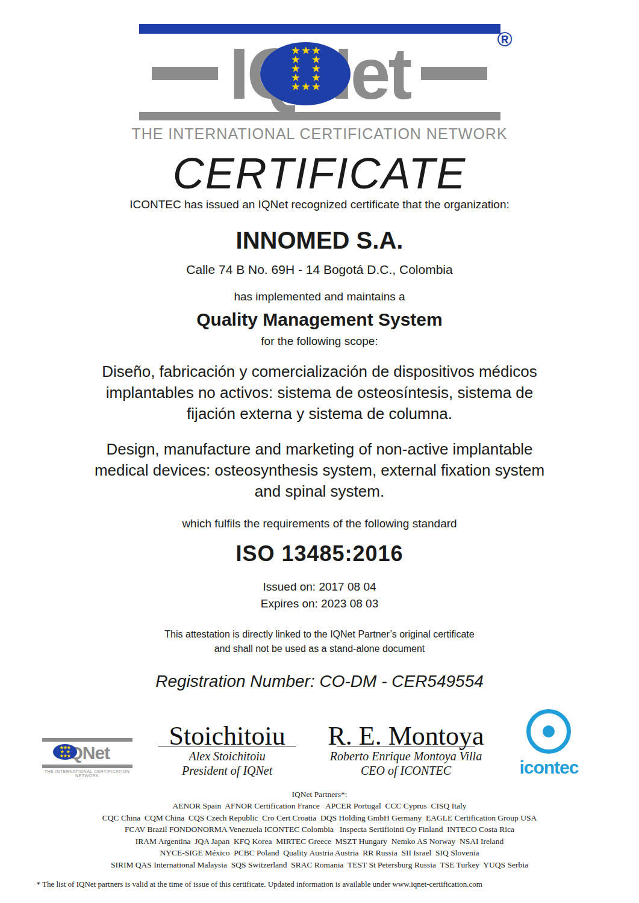®
★ ★ ★ ★ ★ ★ ★ ★ ★ ★ ★ ★ IQNet
THE INTERNATIONAL CERTIFICATION NETWORK
CERTIFICATE
ICONTEC has issued an IQNet recognized certificate that the organization:
INNOMED S.A.
Calle 74 B No. 69H - 14 Bogotá D.C., Colombia
has implemented and maintains a
Quality Management System
for the following scope:
Diseño, fabricación y comercialización de dispositivos médicos implantables no activos: sistema de osteosíntesis, sistema de fijación externa y sistema de columna.
Design, manufacture and marketing of non-active implantable medical devices: osteosynthesis system, external fixation system and spinal system.
which fulfils the requirements of the following standard
ISO 13485:2016
Issued on: 2017 08 04
Expires on: 2023 08 03
This attestation is directly linked to the IQNet Partner’s original certificate
and shall not be used as a stand-alone document
Registration Number: CO-DM - CER549554
★★★
★ ★
★★★ IQNet
THE INTERNATIONAL CERTIFICATION NETWORK
Stoichitoiu
Alex Stoichitoiu
President of IQNet
R. E. Montoya
Roberto Enrique Montoya Villa
CEO of ICONTEC
icontec
IQNet Partners*:
AENOR Spain AFNOR Certification France APCER Portugal CCC Cyprus CISQ Italy
CQC China CQM China CQS Czech Republic Cro Cert Croatia DQS Holding GmbH Germany EAGLE Certification Group USA
FCAV Brazil FONDONORMA Venezuela ICONTEC Colombia Inspecta Sertifiointi Oy Finland INTECO Costa Rica
IRAM Argentina JQA Japan KFQ Korea MIRTEC Greece MSZT Hungary Nemko AS Norway NSAI Ireland
NYCE-SIGE México PCBC Poland Quality Austria Austria RR Russia SII Israel SIQ Slovenia
SIRIM QAS International Malaysia SQS Switzerland SRAC Romania TEST St Petersburg Russia TSE Turkey YUQS Serbia
* The list of IQNet partners is valid at the time of issue of this certificate. Updated information is available under www.iqnet-certification.com